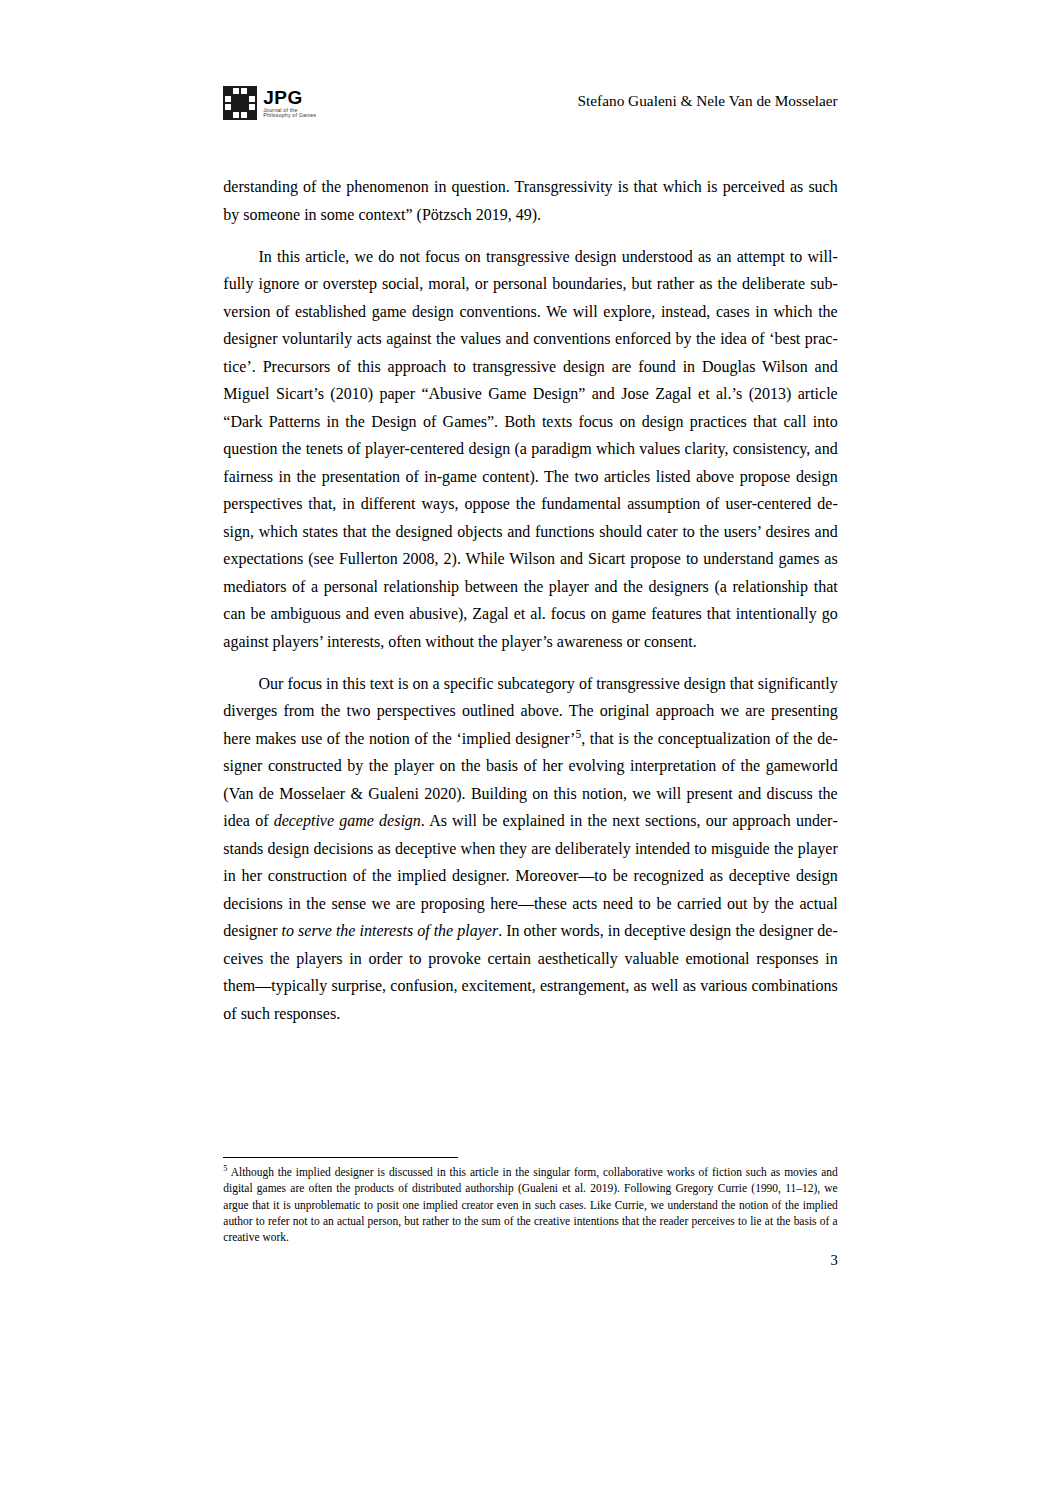JPG Journal of the
Philosophy of Games
Stefano Gualeni & Nele Van de Mosselaer
derstanding of the phenomenon in question. Transgressivity is that which is perceived as such by someone in some context” (Pötzsch 2019, 49).
In this article, we do not focus on transgressive design understood as an attempt to willfully ignore or overstep social, moral, or personal boundaries, but rather as the deliberate subversion of established game design conventions. We will explore, instead, cases in which the designer voluntarily acts against the values and conventions enforced by the idea of ‘best practice’. Precursors of this approach to transgressive design are found in Douglas Wilson and Miguel Sicart’s (2010) paper “Abusive Game Design” and Jose Zagal et al.’s (2013) article “Dark Patterns in the Design of Games”. Both texts focus on design practices that call into question the tenets of player-centered design (a paradigm which values clarity, consistency, and fairness in the presentation of in-game content). The two articles listed above propose design perspectives that, in different ways, oppose the fundamental assumption of user-centered design, which states that the designed objects and functions should cater to the users’ desires and expectations (see Fullerton 2008, 2). While Wilson and Sicart propose to understand games as mediators of a personal relationship between the player and the designers (a relationship that can be ambiguous and even abusive), Zagal et al. focus on game features that intentionally go against players’ interests, often without the player’s awareness or consent.
Our focus in this text is on a specific subcategory of transgressive design that significantly diverges from the two perspectives outlined above. The original approach we are presenting here makes use of the notion of the ‘implied designer’5, that is the conceptualization of the designer constructed by the player on the basis of her evolving interpretation of the gameworld (Van de Mosselaer & Gualeni 2020). Building on this notion, we will present and discuss the idea of deceptive game design. As will be explained in the next sections, our approach understands design decisions as deceptive when they are deliberately intended to misguide the player in her construction of the implied designer. Moreover—to be recognized as deceptive design decisions in the sense we are proposing here—these acts need to be carried out by the actual designer to serve the interests of the player. In other words, in deceptive design the designer deceives the players in order to provoke certain aesthetically valuable emotional responses in them—typically surprise, confusion, excitement, estrangement, as well as various combinations of such responses.
5 Although the implied designer is discussed in this article in the singular form, collaborative works of fiction such as movies and digital games are often the products of distributed authorship (Gualeni et al. 2019). Following Gregory Currie (1990, 11–12), we argue that it is unproblematic to posit one implied creator even in such cases. Like Currie, we understand the notion of the implied author to refer not to an actual person, but rather to the sum of the creative intentions that the reader perceives to lie at the basis of a creative work.
3